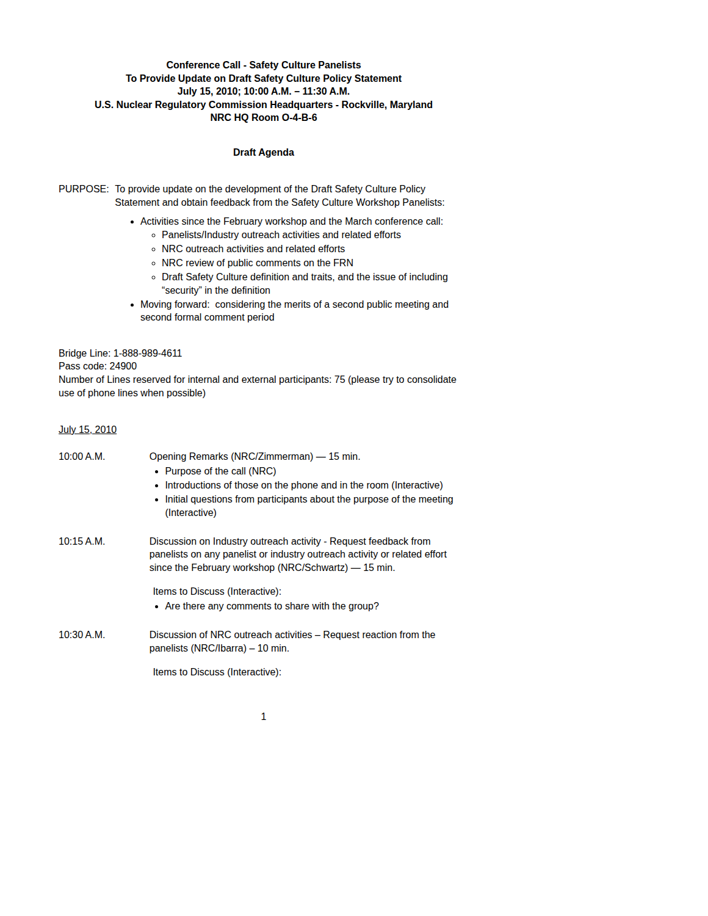Conference Call - Safety Culture Panelists
To Provide Update on Draft Safety Culture Policy Statement
July 15, 2010; 10:00 A.M. – 11:30 A.M.
U.S. Nuclear Regulatory Commission Headquarters - Rockville, Maryland
NRC HQ Room O-4-B-6
Draft Agenda
PURPOSE:
To provide update on the development of the Draft Safety Culture Policy Statement and obtain feedback from the Safety Culture Workshop Panelists:
Activities since the February workshop and the March conference call:
Panelists/Industry outreach activities and related efforts
NRC outreach activities and related efforts
NRC review of public comments on the FRN
Draft Safety Culture definition and traits, and the issue of including “security” in the definition
Moving forward: considering the merits of a second public meeting and second formal comment period
Bridge Line: 1-888-989-4611
Pass code: 24900
Number of Lines reserved for internal and external participants: 75 (please try to consolidate use of phone lines when possible)
July 15, 2010
10:00 A.M.
Opening Remarks (NRC/Zimmerman) — 15 min.
Purpose of the call (NRC)
Introductions of those on the phone and in the room (Interactive)
Initial questions from participants about the purpose of the meeting (Interactive)
10:15 A.M.
Discussion on Industry outreach activity - Request feedback from panelists on any panelist or industry outreach activity or related effort since the February workshop (NRC/Schwartz) — 15 min.
Items to Discuss (Interactive):
Are there any comments to share with the group?
10:30 A.M.
Discussion of NRC outreach activities – Request reaction from the panelists (NRC/Ibarra) – 10 min.
Items to Discuss (Interactive):
1